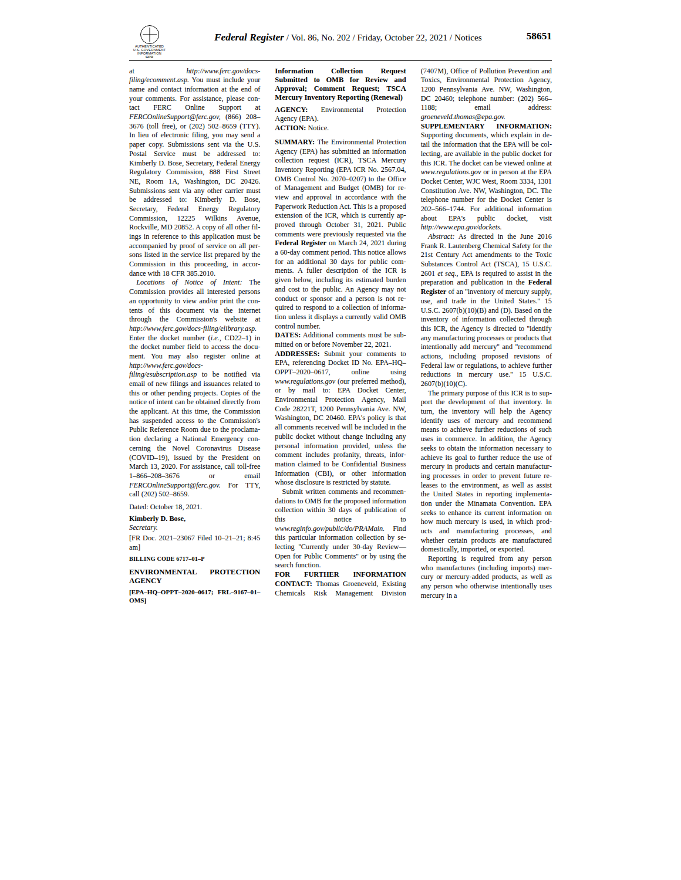Authenticated
U.S. Government
Information
GPO
Federal Register / Vol. 86, No. 202 / Friday, October 22, 2021 / Notices
58651
at http://www.ferc.gov/docs-filing/ecomment.asp. You must include your name and contact information at the end of your comments. For assistance, please contact FERC Online Support at FERCOnlineSupport@ferc.gov, (866) 208–3676 (toll free), or (202) 502–8659 (TTY). In lieu of electronic filing, you may send a paper copy. Submissions sent via the U.S. Postal Service must be addressed to: Kimberly D. Bose, Secretary, Federal Energy Regulatory Commission, 888 First Street NE, Room 1A, Washington, DC 20426. Submissions sent via any other carrier must be addressed to: Kimberly D. Bose, Secretary, Federal Energy Regulatory Commission, 12225 Wilkins Avenue, Rockville, MD 20852. A copy of all other filings in reference to this application must be accompanied by proof of service on all persons listed in the service list prepared by the Commission in this proceeding, in accordance with 18 CFR 385.2010.
Locations of Notice of Intent: The Commission provides all interested persons an opportunity to view and/or print the contents of this document via the internet through the Commission's website at http://www.ferc.gov/docs-filing/elibrary.asp. Enter the docket number (i.e., CD22–1) in the docket number field to access the document. You may also register online at http://www.ferc.gov/docs-filing/esubscription.asp to be notified via email of new filings and issuances related to this or other pending projects. Copies of the notice of intent can be obtained directly from the applicant. At this time, the Commission has suspended access to the Commission's Public Reference Room due to the proclamation declaring a National Emergency concerning the Novel Coronavirus Disease (COVID–19), issued by the President on March 13, 2020. For assistance, call toll-free 1–866–208–3676 or email FERCOnlineSupport@ferc.gov. For TTY, call (202) 502–8659.
Dated: October 18, 2021.
Kimberly D. Bose,
Secretary.
[FR Doc. 2021–23067 Filed 10–21–21; 8:45 am]
BILLING CODE 6717–01–P
ENVIRONMENTAL PROTECTION AGENCY
[EPA–HQ–OPPT–2020–0617; FRL–9167–01–OMS]
Information Collection Request Submitted to OMB for Review and Approval; Comment Request; TSCA Mercury Inventory Reporting (Renewal)
AGENCY: Environmental Protection Agency (EPA).
ACTION: Notice.
SUMMARY: The Environmental Protection Agency (EPA) has submitted an information collection request (ICR), TSCA Mercury Inventory Reporting (EPA ICR No. 2567.04, OMB Control No. 2070–0207) to the Office of Management and Budget (OMB) for review and approval in accordance with the Paperwork Reduction Act. This is a proposed extension of the ICR, which is currently approved through October 31, 2021. Public comments were previously requested via the Federal Register on March 24, 2021 during a 60-day comment period. This notice allows for an additional 30 days for public comments. A fuller description of the ICR is given below, including its estimated burden and cost to the public. An Agency may not conduct or sponsor and a person is not required to respond to a collection of information unless it displays a currently valid OMB control number.
DATES: Additional comments must be submitted on or before November 22, 2021.
ADDRESSES: Submit your comments to EPA, referencing Docket ID No. EPA–HQ–OPPT–2020–0617, online using www.regulations.gov (our preferred method), or by mail to: EPA Docket Center, Environmental Protection Agency, Mail Code 28221T, 1200 Pennsylvania Ave. NW, Washington, DC 20460. EPA's policy is that all comments received will be included in the public docket without change including any personal information provided, unless the comment includes profanity, threats, information claimed to be Confidential Business Information (CBI), or other information whose disclosure is restricted by statute.
Submit written comments and recommendations to OMB for the proposed information collection within 30 days of publication of this notice to www.reginfo.gov/public/do/PRAMain. Find this particular information collection by selecting ''Currently under 30-day Review—Open for Public Comments'' or by using the search function.
FOR FURTHER INFORMATION CONTACT: Thomas Groeneveld, Existing Chemicals Risk Management Division (7407M), Office of Pollution Prevention and Toxics, Environmental Protection Agency, 1200 Pennsylvania Ave. NW, Washington, DC 20460; telephone number: (202) 566–1188; email address: groeneveld.thomas@epa.gov.
SUPPLEMENTARY INFORMATION: Supporting documents, which explain in detail the information that the EPA will be collecting, are available in the public docket for this ICR. The docket can be viewed online at www.regulations.gov or in person at the EPA Docket Center, WJC West, Room 3334, 1301 Constitution Ave. NW, Washington, DC. The telephone number for the Docket Center is 202–566–1744. For additional information about EPA's public docket, visit http://www.epa.gov/dockets.
Abstract: As directed in the June 2016 Frank R. Lautenberg Chemical Safety for the 21st Century Act amendments to the Toxic Substances Control Act (TSCA), 15 U.S.C. 2601 et seq., EPA is required to assist in the preparation and publication in the Federal Register of an ''inventory of mercury supply, use, and trade in the United States.'' 15 U.S.C. 2607(b)(10)(B) and (D). Based on the inventory of information collected through this ICR, the Agency is directed to ''identify any manufacturing processes or products that intentionally add mercury'' and ''recommend actions, including proposed revisions of Federal law or regulations, to achieve further reductions in mercury use.'' 15 U.S.C. 2607(b)(10)(C).
The primary purpose of this ICR is to support the development of that inventory. In turn, the inventory will help the Agency identify uses of mercury and recommend means to achieve further reductions of such uses in commerce. In addition, the Agency seeks to obtain the information necessary to achieve its goal to further reduce the use of mercury in products and certain manufacturing processes in order to prevent future releases to the environment, as well as assist the United States in reporting implementation under the Minamata Convention. EPA seeks to enhance its current information on how much mercury is used, in which products and manufacturing processes, and whether certain products are manufactured domestically, imported, or exported.
Reporting is required from any person who manufactures (including imports) mercury or mercury-added products, as well as any person who otherwise intentionally uses mercury in a